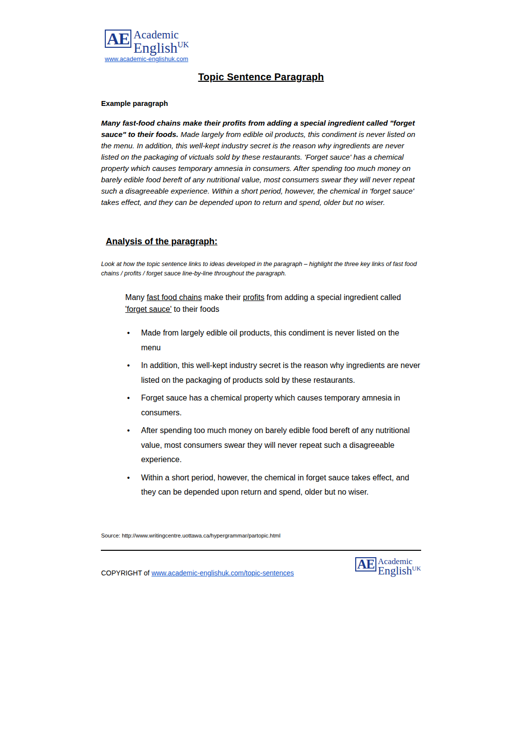AE Academic EnglishUK
www.academic-englishuk.com
Topic Sentence Paragraph
Example paragraph
Many fast-food chains make their profits from adding a special ingredient called "forget sauce" to their foods. Made largely from edible oil products, this condiment is never listed on the menu. In addition, this well-kept industry secret is the reason why ingredients are never listed on the packaging of victuals sold by these restaurants. 'Forget sauce' has a chemical property which causes temporary amnesia in consumers. After spending too much money on barely edible food bereft of any nutritional value, most consumers swear they will never repeat such a disagreeable experience. Within a short period, however, the chemical in 'forget sauce' takes effect, and they can be depended upon to return and spend, older but no wiser.
Analysis of the paragraph:
Look at how the topic sentence links to ideas developed in the paragraph – highlight the three key links of fast food chains / profits / forget sauce line-by-line throughout the paragraph.
Many fast food chains make their profits from adding a special ingredient called 'forget sauce' to their foods
Made from largely edible oil products, this condiment is never listed on the menu
In addition, this well-kept industry secret is the reason why ingredients are never listed on the packaging of products sold by these restaurants.
Forget sauce has a chemical property which causes temporary amnesia in consumers.
After spending too much money on barely edible food bereft of any nutritional value, most consumers swear they will never repeat such a disagreeable experience.
Within a short period, however, the chemical in forget sauce takes effect, and they can be depended upon return and spend, older but no wiser.
Source: http://www.writingcentre.uottawa.ca/hypergrammar/partopic.html
COPYRIGHT of www.academic-englishuk.com/topic-sentences
AE Academic EnglishUK